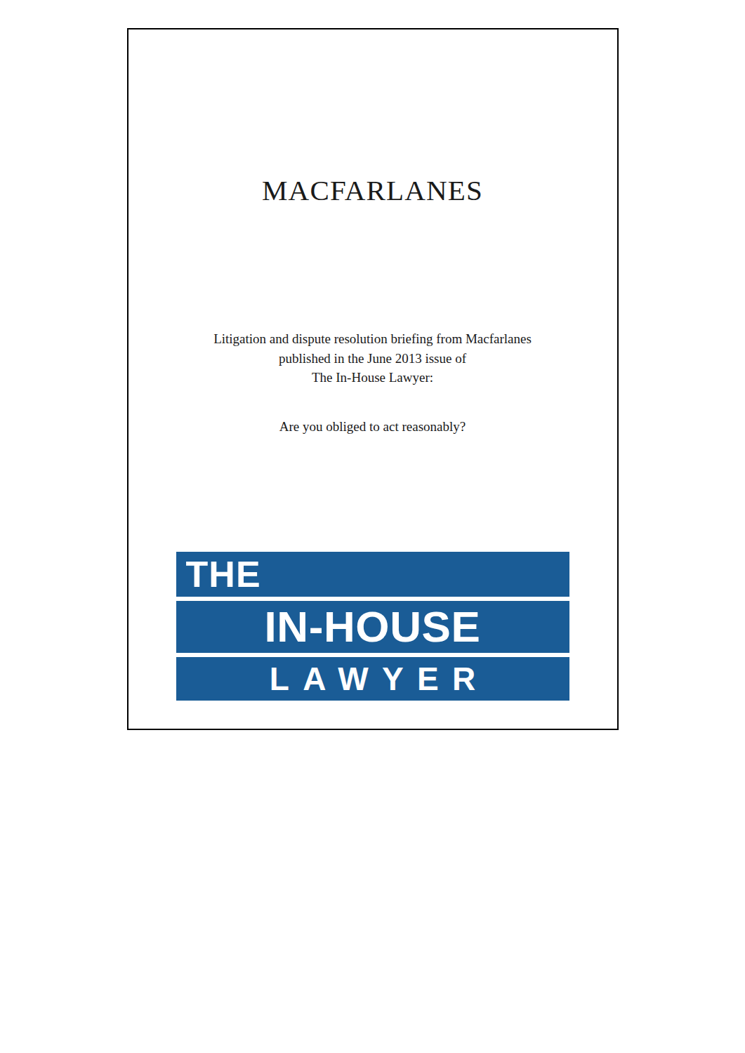Macfarlanes
Litigation and dispute resolution briefing from Macfarlanes
published in the June 2013 issue of
The In-House Lawyer:
Are you obliged to act reasonably?
THE
IN-HOUSE
LAWYER